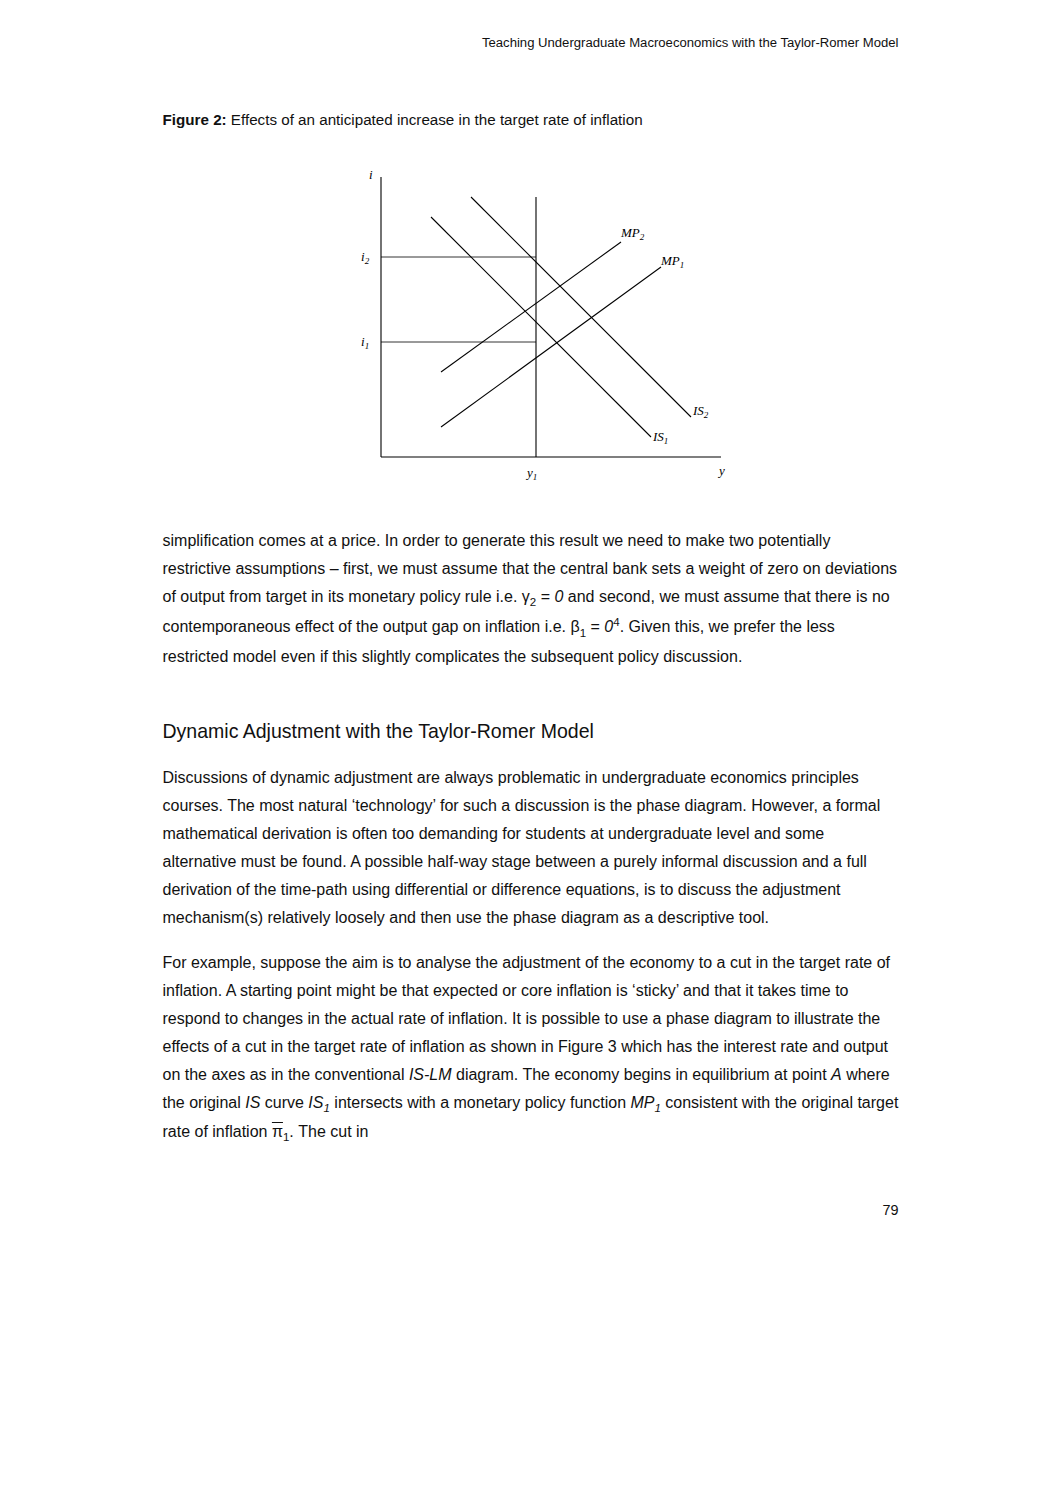Teaching Undergraduate Macroeconomics with the Taylor-Romer Model
Figure 2: Effects of an anticipated increase in the target rate of inflation
i y i2 i1 y1 MP2 MP1 IS2 IS1
simplification comes at a price. In order to generate this result we need to make two potentially restrictive assumptions – first, we must assume that the central bank sets a weight of zero on deviations of output from target in its monetary policy rule i.e. γ2 = 0 and second, we must assume that there is no contemporaneous effect of the output gap on inflation i.e. β1 = 04. Given this, we prefer the less restricted model even if this slightly complicates the subsequent policy discussion.
Dynamic Adjustment with the Taylor-Romer Model
Discussions of dynamic adjustment are always problematic in undergraduate economics principles courses. The most natural ‘technology’ for such a discussion is the phase diagram. However, a formal mathematical derivation is often too demanding for students at undergraduate level and some alternative must be found. A possible half-way stage between a purely informal discussion and a full derivation of the time-path using differential or difference equations, is to discuss the adjustment mechanism(s) relatively loosely and then use the phase diagram as a descriptive tool.
For example, suppose the aim is to analyse the adjustment of the economy to a cut in the target rate of inflation. A starting point might be that expected or core inflation is ‘sticky’ and that it takes time to respond to changes in the actual rate of inflation. It is possible to use a phase diagram to illustrate the effects of a cut in the target rate of inflation as shown in Figure 3 which has the interest rate and output on the axes as in the conventional IS-LM diagram. The economy begins in equilibrium at point A where the original IS curve IS1 intersects with a monetary policy function MP1 consistent with the original target rate of inflation π1. The cut in
79